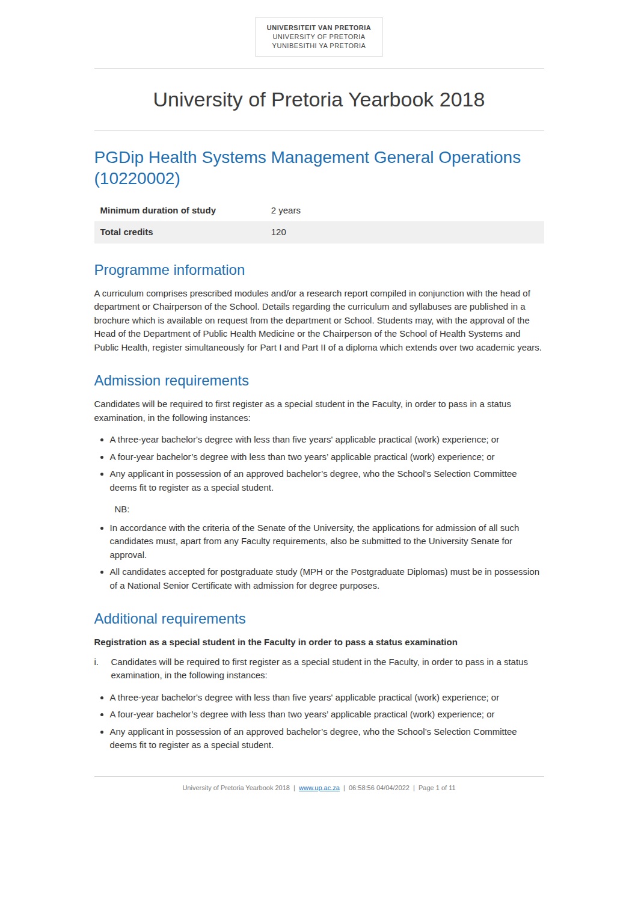UNIVERSITEIT VAN PRETORIA
UNIVERSITY OF PRETORIA
YUNIBESITHI YA PRETORIA
University of Pretoria Yearbook 2018
PGDip Health Systems Management General Operations (10220002)
| Minimum duration of study | 2 years |
| Total credits | 120 |
Programme information
A curriculum comprises prescribed modules and/or a research report compiled in conjunction with the head of department or Chairperson of the School. Details regarding the curriculum and syllabuses are published in a brochure which is available on request from the department or School. Students may, with the approval of the Head of the Department of Public Health Medicine or the Chairperson of the School of Health Systems and Public Health, register simultaneously for Part I and Part II of a diploma which extends over two academic years.
Admission requirements
Candidates will be required to first register as a special student in the Faculty, in order to pass in a status examination, in the following instances:
A three-year bachelor's degree with less than five years' applicable practical (work) experience; or
A four-year bachelor’s degree with less than two years’ applicable practical (work) experience; or
Any applicant in possession of an approved bachelor’s degree, who the School’s Selection Committee deems fit to register as a special student.
NB:
In accordance with the criteria of the Senate of the University, the applications for admission of all such candidates must, apart from any Faculty requirements, also be submitted to the University Senate for approval.
All candidates accepted for postgraduate study (MPH or the Postgraduate Diplomas) must be in possession of a National Senior Certificate with admission for degree purposes.
Additional requirements
Registration as a special student in the Faculty in order to pass a status examination
Candidates will be required to first register as a special student in the Faculty, in order to pass in a status examination, in the following instances:
A three-year bachelor's degree with less than five years' applicable practical (work) experience; or
A four-year bachelor’s degree with less than two years’ applicable practical (work) experience; or
Any applicant in possession of an approved bachelor’s degree, who the School’s Selection Committee deems fit to register as a special student.
University of Pretoria Yearbook 2018 | www.up.ac.za | 06:58:56 04/04/2022 | Page 1 of 11